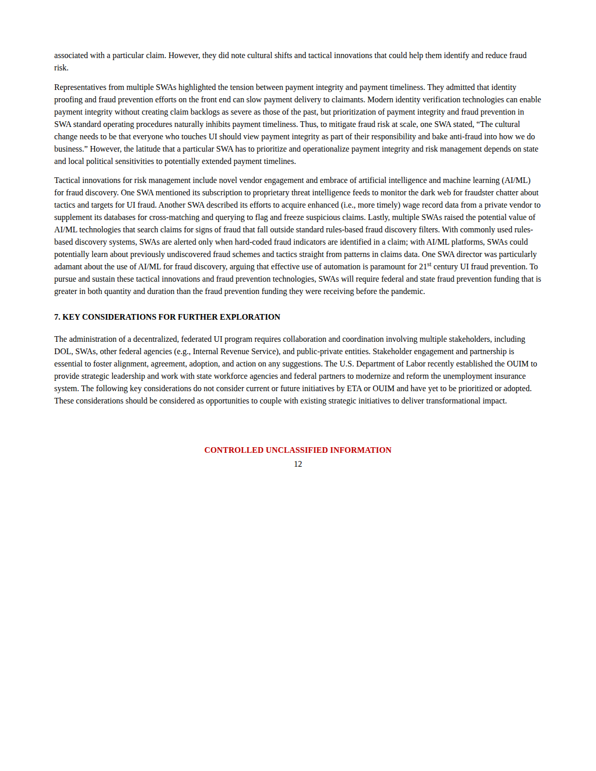associated with a particular claim. However, they did note cultural shifts and tactical innovations that could help them identify and reduce fraud risk.
Representatives from multiple SWAs highlighted the tension between payment integrity and payment timeliness. They admitted that identity proofing and fraud prevention efforts on the front end can slow payment delivery to claimants. Modern identity verification technologies can enable payment integrity without creating claim backlogs as severe as those of the past, but prioritization of payment integrity and fraud prevention in SWA standard operating procedures naturally inhibits payment timeliness. Thus, to mitigate fraud risk at scale, one SWA stated, “The cultural change needs to be that everyone who touches UI should view payment integrity as part of their responsibility and bake anti-fraud into how we do business.” However, the latitude that a particular SWA has to prioritize and operationalize payment integrity and risk management depends on state and local political sensitivities to potentially extended payment timelines.
Tactical innovations for risk management include novel vendor engagement and embrace of artificial intelligence and machine learning (AI/ML) for fraud discovery. One SWA mentioned its subscription to proprietary threat intelligence feeds to monitor the dark web for fraudster chatter about tactics and targets for UI fraud. Another SWA described its efforts to acquire enhanced (i.e., more timely) wage record data from a private vendor to supplement its databases for cross-matching and querying to flag and freeze suspicious claims. Lastly, multiple SWAs raised the potential value of AI/ML technologies that search claims for signs of fraud that fall outside standard rules-based fraud discovery filters. With commonly used rules-based discovery systems, SWAs are alerted only when hard-coded fraud indicators are identified in a claim; with AI/ML platforms, SWAs could potentially learn about previously undiscovered fraud schemes and tactics straight from patterns in claims data. One SWA director was particularly adamant about the use of AI/ML for fraud discovery, arguing that effective use of automation is paramount for 21st century UI fraud prevention. To pursue and sustain these tactical innovations and fraud prevention technologies, SWAs will require federal and state fraud prevention funding that is greater in both quantity and duration than the fraud prevention funding they were receiving before the pandemic.
7. KEY CONSIDERATIONS FOR FURTHER EXPLORATION
The administration of a decentralized, federated UI program requires collaboration and coordination involving multiple stakeholders, including DOL, SWAs, other federal agencies (e.g., Internal Revenue Service), and public-private entities. Stakeholder engagement and partnership is essential to foster alignment, agreement, adoption, and action on any suggestions. The U.S. Department of Labor recently established the OUIM to provide strategic leadership and work with state workforce agencies and federal partners to modernize and reform the unemployment insurance system. The following key considerations do not consider current or future initiatives by ETA or OUIM and have yet to be prioritized or adopted. These considerations should be considered as opportunities to couple with existing strategic initiatives to deliver transformational impact.
CONTROLLED UNCLASSIFIED INFORMATION
12